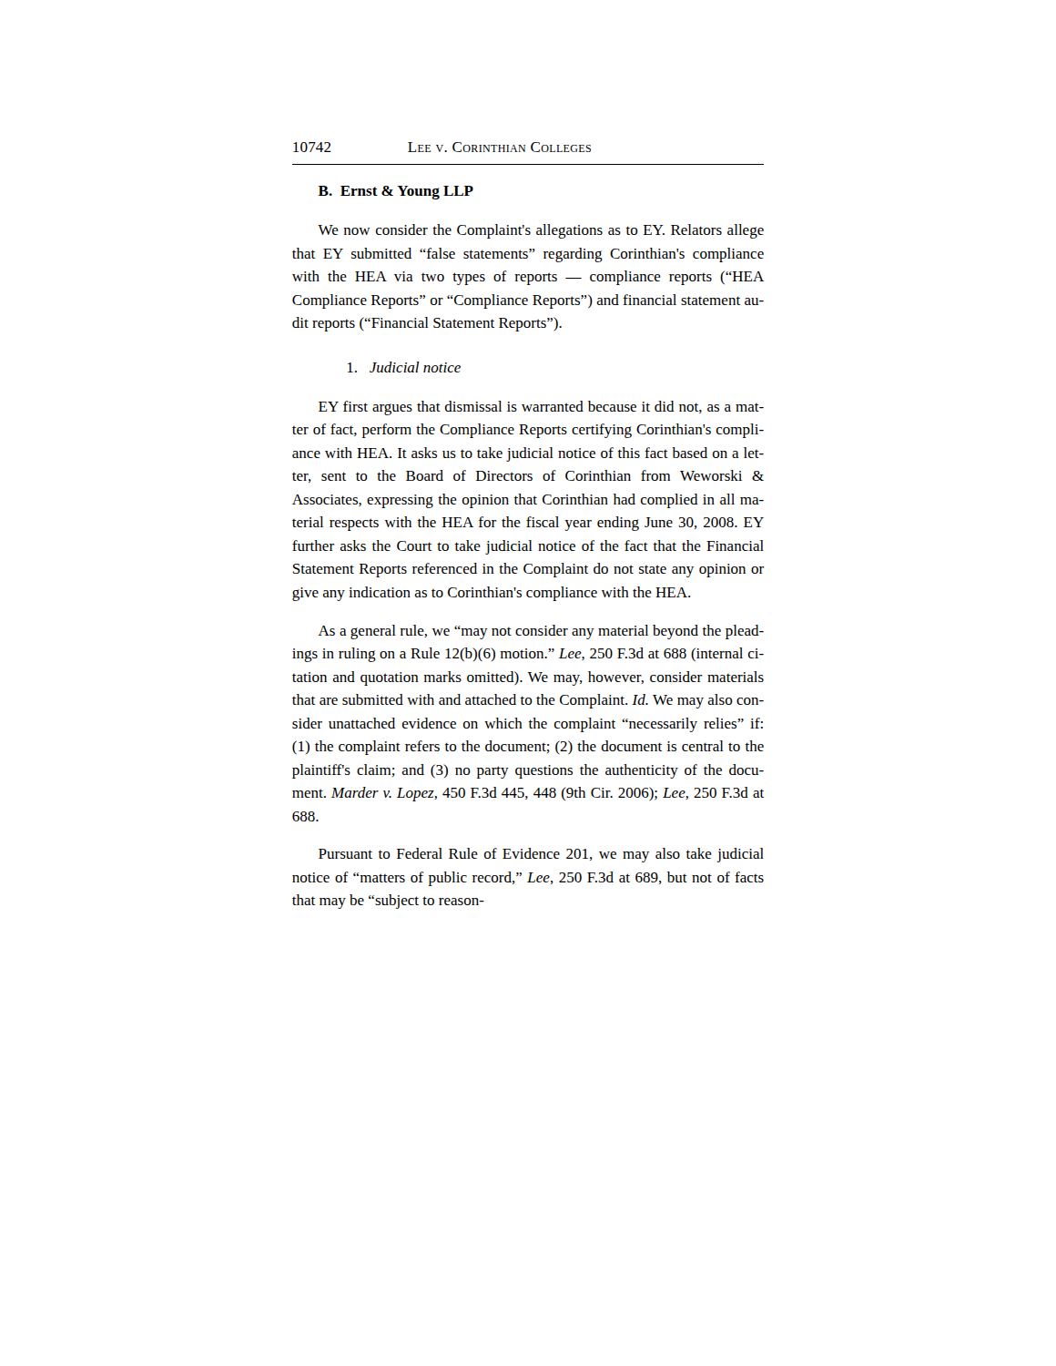10742 Lee v. Corinthian Colleges
B. Ernst & Young LLP
We now consider the Complaint's allegations as to EY. Relators allege that EY submitted “false statements” regarding Corinthian's compliance with the HEA via two types of reports — compliance reports (“HEA Compliance Reports” or “Compliance Reports”) and financial statement audit reports (“Financial Statement Reports”).
1. Judicial notice
EY first argues that dismissal is warranted because it did not, as a matter of fact, perform the Compliance Reports certifying Corinthian's compliance with HEA. It asks us to take judicial notice of this fact based on a letter, sent to the Board of Directors of Corinthian from Weworski & Associates, expressing the opinion that Corinthian had complied in all material respects with the HEA for the fiscal year ending June 30, 2008. EY further asks the Court to take judicial notice of the fact that the Financial Statement Reports referenced in the Complaint do not state any opinion or give any indication as to Corinthian's compliance with the HEA.
As a general rule, we “may not consider any material beyond the pleadings in ruling on a Rule 12(b)(6) motion.” Lee, 250 F.3d at 688 (internal citation and quotation marks omitted). We may, however, consider materials that are submitted with and attached to the Complaint. Id. We may also consider unattached evidence on which the complaint “necessarily relies” if: (1) the complaint refers to the document; (2) the document is central to the plaintiff's claim; and (3) no party questions the authenticity of the document. Marder v. Lopez, 450 F.3d 445, 448 (9th Cir. 2006); Lee, 250 F.3d at 688.
Pursuant to Federal Rule of Evidence 201, we may also take judicial notice of “matters of public record,” Lee, 250 F.3d at 689, but not of facts that may be “subject to reason-